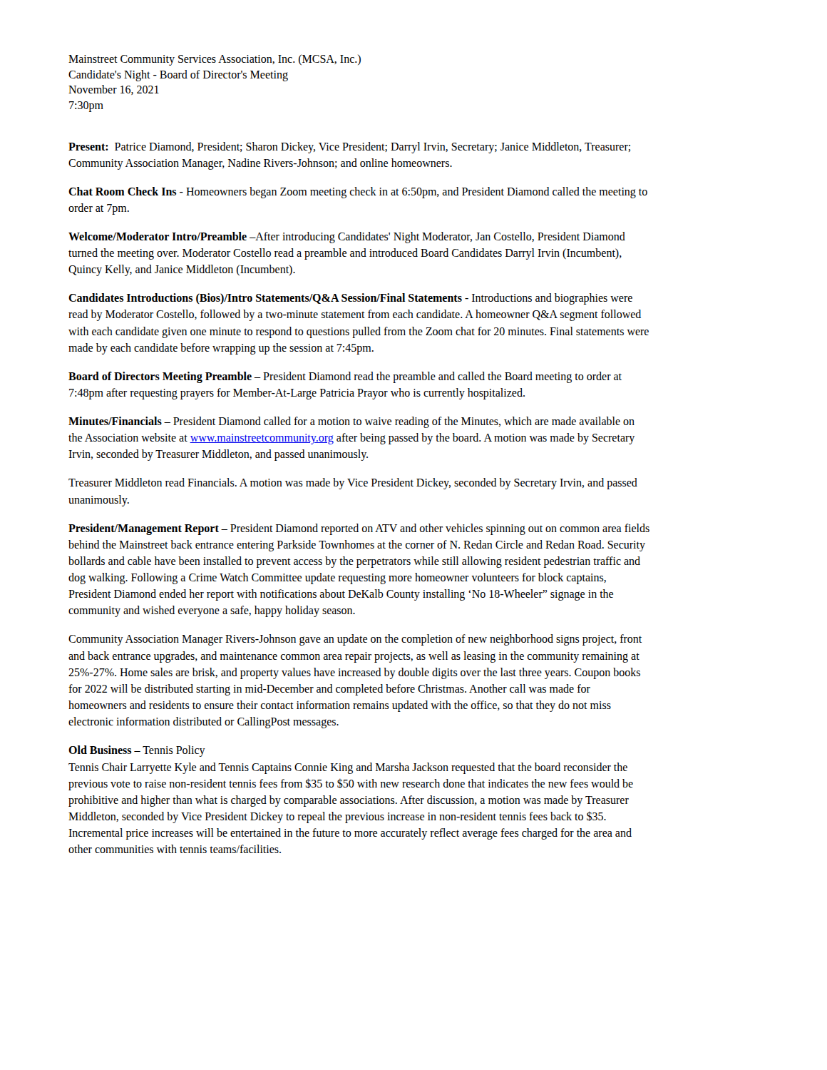Mainstreet Community Services Association, Inc. (MCSA, Inc.)
Candidate's Night - Board of Director's Meeting
November 16, 2021
7:30pm
Present: Patrice Diamond, President; Sharon Dickey, Vice President; Darryl Irvin, Secretary; Janice Middleton, Treasurer; Community Association Manager, Nadine Rivers-Johnson; and online homeowners.
Chat Room Check Ins - Homeowners began Zoom meeting check in at 6:50pm, and President Diamond called the meeting to order at 7pm.
Welcome/Moderator Intro/Preamble –After introducing Candidates' Night Moderator, Jan Costello, President Diamond turned the meeting over. Moderator Costello read a preamble and introduced Board Candidates Darryl Irvin (Incumbent), Quincy Kelly, and Janice Middleton (Incumbent).
Candidates Introductions (Bios)/Intro Statements/Q&A Session/Final Statements - Introductions and biographies were read by Moderator Costello, followed by a two-minute statement from each candidate. A homeowner Q&A segment followed with each candidate given one minute to respond to questions pulled from the Zoom chat for 20 minutes. Final statements were made by each candidate before wrapping up the session at 7:45pm.
Board of Directors Meeting Preamble – President Diamond read the preamble and called the Board meeting to order at 7:48pm after requesting prayers for Member-At-Large Patricia Prayor who is currently hospitalized.
Minutes/Financials – President Diamond called for a motion to waive reading of the Minutes, which are made available on the Association website at www.mainstreetcommunity.org after being passed by the board. A motion was made by Secretary Irvin, seconded by Treasurer Middleton, and passed unanimously.
Treasurer Middleton read Financials. A motion was made by Vice President Dickey, seconded by Secretary Irvin, and passed unanimously.
President/Management Report – President Diamond reported on ATV and other vehicles spinning out on common area fields behind the Mainstreet back entrance entering Parkside Townhomes at the corner of N. Redan Circle and Redan Road. Security bollards and cable have been installed to prevent access by the perpetrators while still allowing resident pedestrian traffic and dog walking. Following a Crime Watch Committee update requesting more homeowner volunteers for block captains, President Diamond ended her report with notifications about DeKalb County installing ‘No 18-Wheeler” signage in the community and wished everyone a safe, happy holiday season.
Community Association Manager Rivers-Johnson gave an update on the completion of new neighborhood signs project, front and back entrance upgrades, and maintenance common area repair projects, as well as leasing in the community remaining at 25%-27%. Home sales are brisk, and property values have increased by double digits over the last three years. Coupon books for 2022 will be distributed starting in mid-December and completed before Christmas. Another call was made for homeowners and residents to ensure their contact information remains updated with the office, so that they do not miss electronic information distributed or CallingPost messages.
Old Business – Tennis Policy
Tennis Chair Larryette Kyle and Tennis Captains Connie King and Marsha Jackson requested that the board reconsider the previous vote to raise non-resident tennis fees from $35 to $50 with new research done that indicates the new fees would be prohibitive and higher than what is charged by comparable associations. After discussion, a motion was made by Treasurer Middleton, seconded by Vice President Dickey to repeal the previous increase in non-resident tennis fees back to $35. Incremental price increases will be entertained in the future to more accurately reflect average fees charged for the area and other communities with tennis teams/facilities.